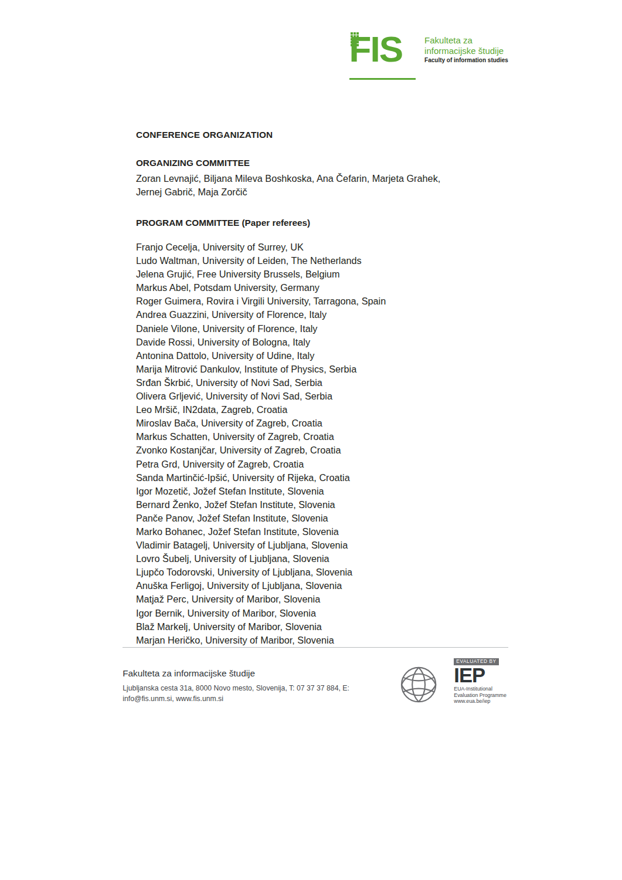FIS
Fakulteta za
informacijske študije
Faculty of information studies
CONFERENCE ORGANIZATION
ORGANIZING COMMITTEE
Zoran Levnajić, Biljana Mileva Boshkoska, Ana Čefarin, Marjeta Grahek, Jernej Gabrič, Maja Zorčič
PROGRAM COMMITTEE (Paper referees)
Franjo Cecelja, University of Surrey, UK
Ludo Waltman, University of Leiden, The Netherlands
Jelena Grujić, Free University Brussels, Belgium
Markus Abel, Potsdam University, Germany
Roger Guimera, Rovira i Virgili University, Tarragona, Spain
Andrea Guazzini, University of Florence, Italy
Daniele Vilone, University of Florence, Italy
Davide Rossi, University of Bologna, Italy
Antonina Dattolo, University of Udine, Italy
Marija Mitrović Dankulov, Institute of Physics, Serbia
Srđan Škrbić, University of Novi Sad, Serbia
Olivera Grljević, University of Novi Sad, Serbia
Leo Mršič, IN2data, Zagreb, Croatia
Miroslav Bača, University of Zagreb, Croatia
Markus Schatten, University of Zagreb, Croatia
Zvonko Kostanjčar, University of Zagreb, Croatia
Petra Grd, University of Zagreb, Croatia
Sanda Martinčić-Ipšić, University of Rijeka, Croatia
Igor Mozetič, Jožef Stefan Institute, Slovenia
Bernard Ženko, Jožef Stefan Institute, Slovenia
Panče Panov, Jožef Stefan Institute, Slovenia
Marko Bohanec, Jožef Stefan Institute, Slovenia
Vladimir Batagelj, University of Ljubljana, Slovenia
Lovro Šubelj, University of Ljubljana, Slovenia
Ljupčo Todorovski, University of Ljubljana, Slovenia
Anuška Ferligoj, University of Ljubljana, Slovenia
Matjaž Perc, University of Maribor, Slovenia
Igor Bernik, University of Maribor, Slovenia
Blaž Markelj, University of Maribor, Slovenia
Marjan Heričko, University of Maribor, Slovenia
Fakulteta za informacijske študije
Ljubljanska cesta 31a, 8000 Novo mesto, Slovenija, T: 07 37 37 884, E: info@fis.unm.si, www.fis.unm.si
EVALUATED BY
IEP
EUA-Institutional Evaluation Programme
www.eua.be/iep